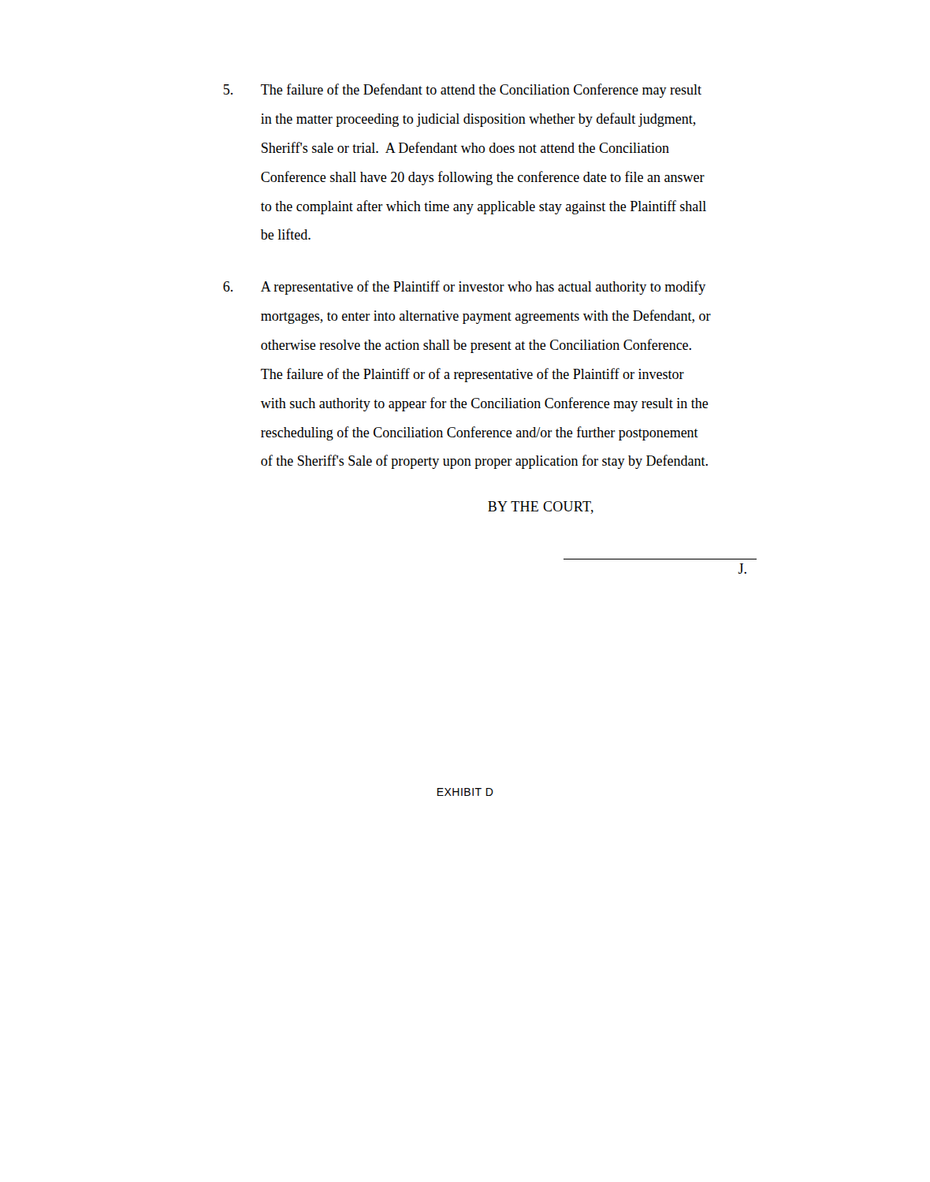5. The failure of the Defendant to attend the Conciliation Conference may result in the matter proceeding to judicial disposition whether by default judgment, Sheriff's sale or trial. A Defendant who does not attend the Conciliation Conference shall have 20 days following the conference date to file an answer to the complaint after which time any applicable stay against the Plaintiff shall be lifted.
6. A representative of the Plaintiff or investor who has actual authority to modify mortgages, to enter into alternative payment agreements with the Defendant, or otherwise resolve the action shall be present at the Conciliation Conference. The failure of the Plaintiff or of a representative of the Plaintiff or investor with such authority to appear for the Conciliation Conference may result in the rescheduling of the Conciliation Conference and/or the further postponement of the Sheriff's Sale of property upon proper application for stay by Defendant.
BY THE COURT,
J.
EXHIBIT D